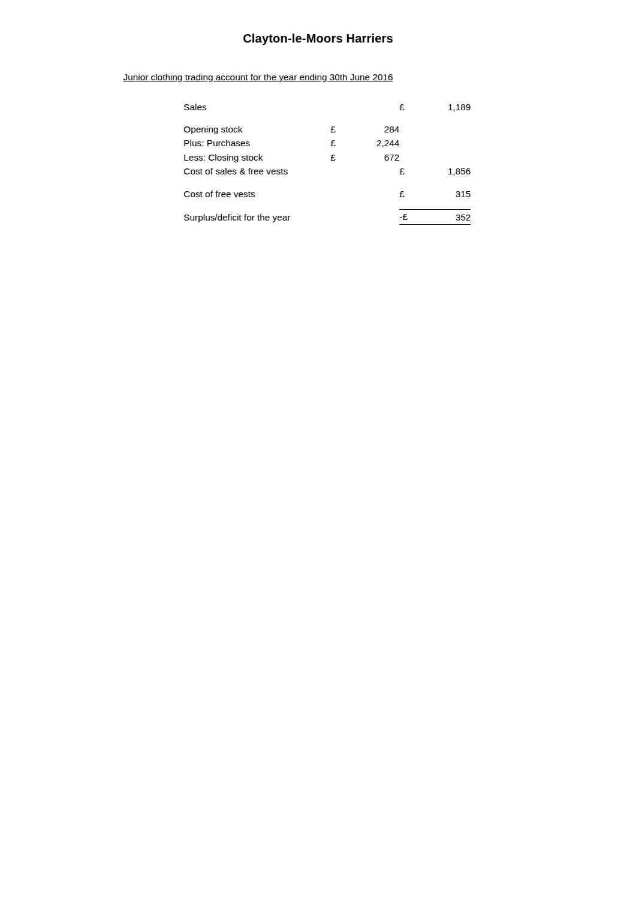Clayton-le-Moors Harriers
Junior clothing trading account for the year ending 30th June 2016
| Sales | | | £ | 1,189 |
| Opening stock | £ | 284 | | |
| Plus: Purchases | £ | 2,244 | | |
| Less: Closing stock | £ | 672 | | |
| Cost of sales & free vests | | | £ | 1,856 |
| Cost of free vests | | | £ | 315 |
| Surplus/deficit for the year | | | -£ | 352 |